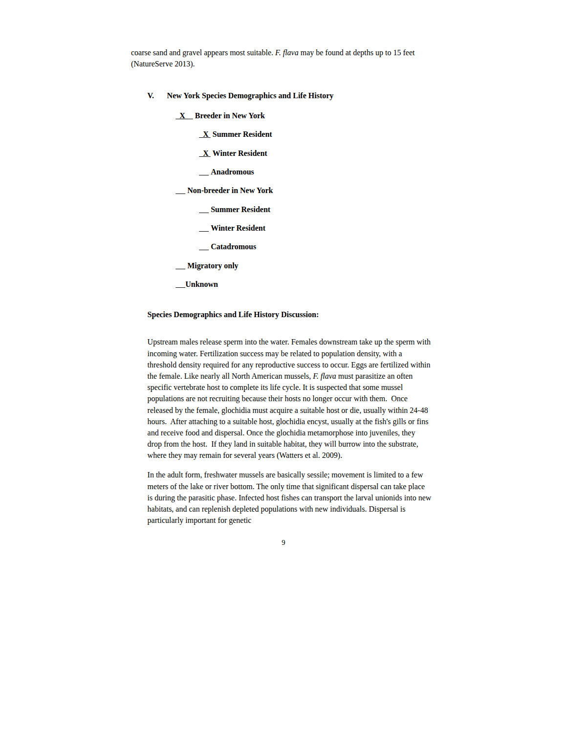coarse sand and gravel appears most suitable. F. flava may be found at depths up to 15 feet (NatureServe 2013).
V. New York Species Demographics and Life History
X Breeder in New York
X Summer Resident
X Winter Resident
Anadromous
Non-breeder in New York
Summer Resident
Winter Resident
Catadromous
Migratory only
Unknown
Species Demographics and Life History Discussion:
Upstream males release sperm into the water. Females downstream take up the sperm with incoming water. Fertilization success may be related to population density, with a threshold density required for any reproductive success to occur. Eggs are fertilized within the female. Like nearly all North American mussels, F. flava must parasitize an often specific vertebrate host to complete its life cycle. It is suspected that some mussel populations are not recruiting because their hosts no longer occur with them. Once released by the female, glochidia must acquire a suitable host or die, usually within 24-48 hours. After attaching to a suitable host, glochidia encyst, usually at the fish's gills or fins and receive food and dispersal. Once the glochidia metamorphose into juveniles, they drop from the host. If they land in suitable habitat, they will burrow into the substrate, where they may remain for several years (Watters et al. 2009).
In the adult form, freshwater mussels are basically sessile; movement is limited to a few meters of the lake or river bottom. The only time that significant dispersal can take place is during the parasitic phase. Infected host fishes can transport the larval unionids into new habitats, and can replenish depleted populations with new individuals. Dispersal is particularly important for genetic
9